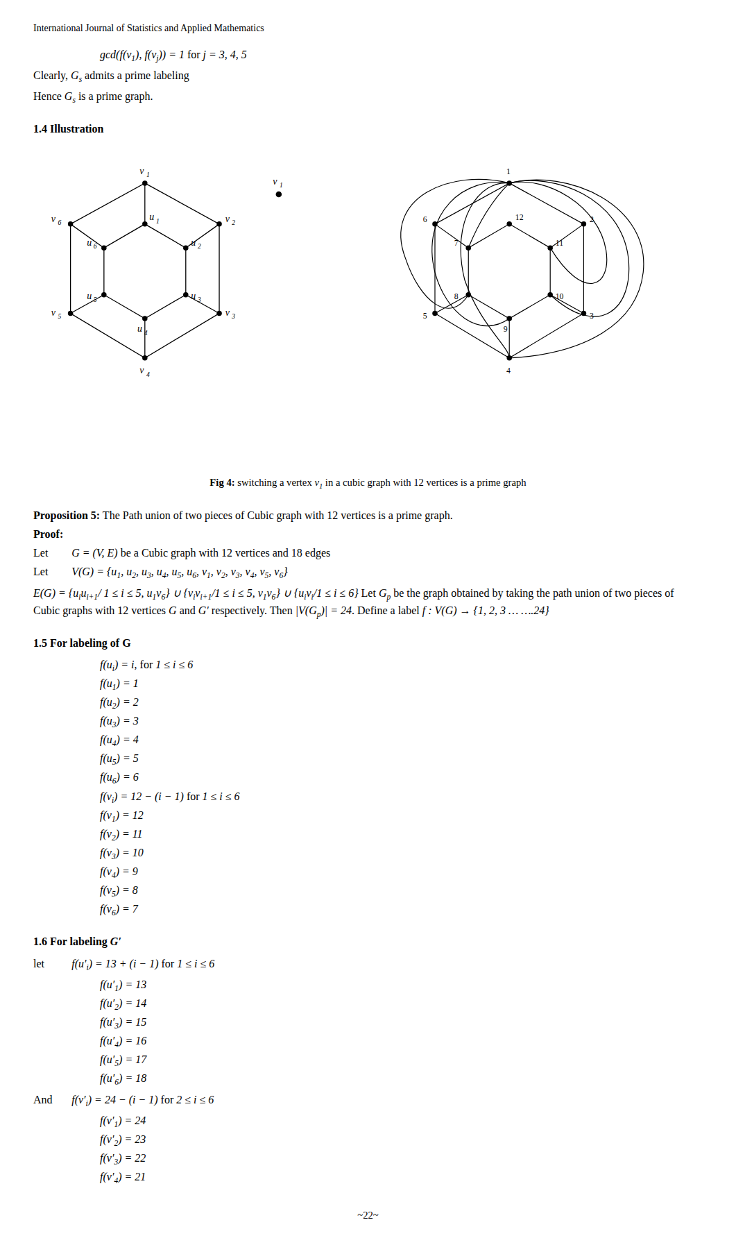International Journal of Statistics and Applied Mathematics
gcd(f(v1), f(vj)) = 1 for j = 3, 4, 5
Clearly, Gs admits a prime labeling
Hence Gs is a prime graph.
1.4 Illustration
v1 v2 v3 v4 v5 v6 u1 u2 u3 u4 u5 u6 v1 1 2 3 4 5 6 12 11 10 9 8 7
Fig 4: switching a vertex v1 in a cubic graph with 12 vertices is a prime graph
Proposition 5: The Path union of two pieces of Cubic graph with 12 vertices is a prime graph.
Proof:
Let G = (V, E) be a Cubic graph with 12 vertices and 18 edges
Let V(G) = {u1, u2, u3, u4, u5, u6, v1, v2, v3, v4, v5, v6}
E(G) = {uiui+1/ 1 ≤ i ≤ 5, u1v6} ∪ {vivi+1/1 ≤ i ≤ 5, v1v6} ∪ {uivi/1 ≤ i ≤ 6} Let Gp be the graph obtained by taking the path union of two pieces of Cubic graphs with 12 vertices G and G′ respectively. Then |V(Gp)| = 24. Define a label f : V(G) → {1, 2, 3 … ….24}
1.5 For labeling of G
f(ui) = i, for 1 ≤ i ≤ 6
f(u1) = 1
f(u2) = 2
f(u3) = 3
f(u4) = 4
f(u5) = 5
f(u6) = 6
f(vi) = 12 − (i − 1) for 1 ≤ i ≤ 6
f(v1) = 12
f(v2) = 11
f(v3) = 10
f(v4) = 9
f(v5) = 8
f(v6) = 7
1.6 For labeling G′
let f(u′i) = 13 + (i − 1) for 1 ≤ i ≤ 6
f(u′1) = 13
f(u′2) = 14
f(u′3) = 15
f(u′4) = 16
f(u′5) = 17
f(u′6) = 18
And f(v′i) = 24 − (i − 1) for 2 ≤ i ≤ 6
f(v′1) = 24
f(v′2) = 23
f(v′3) = 22
f(v′4) = 21
~22~